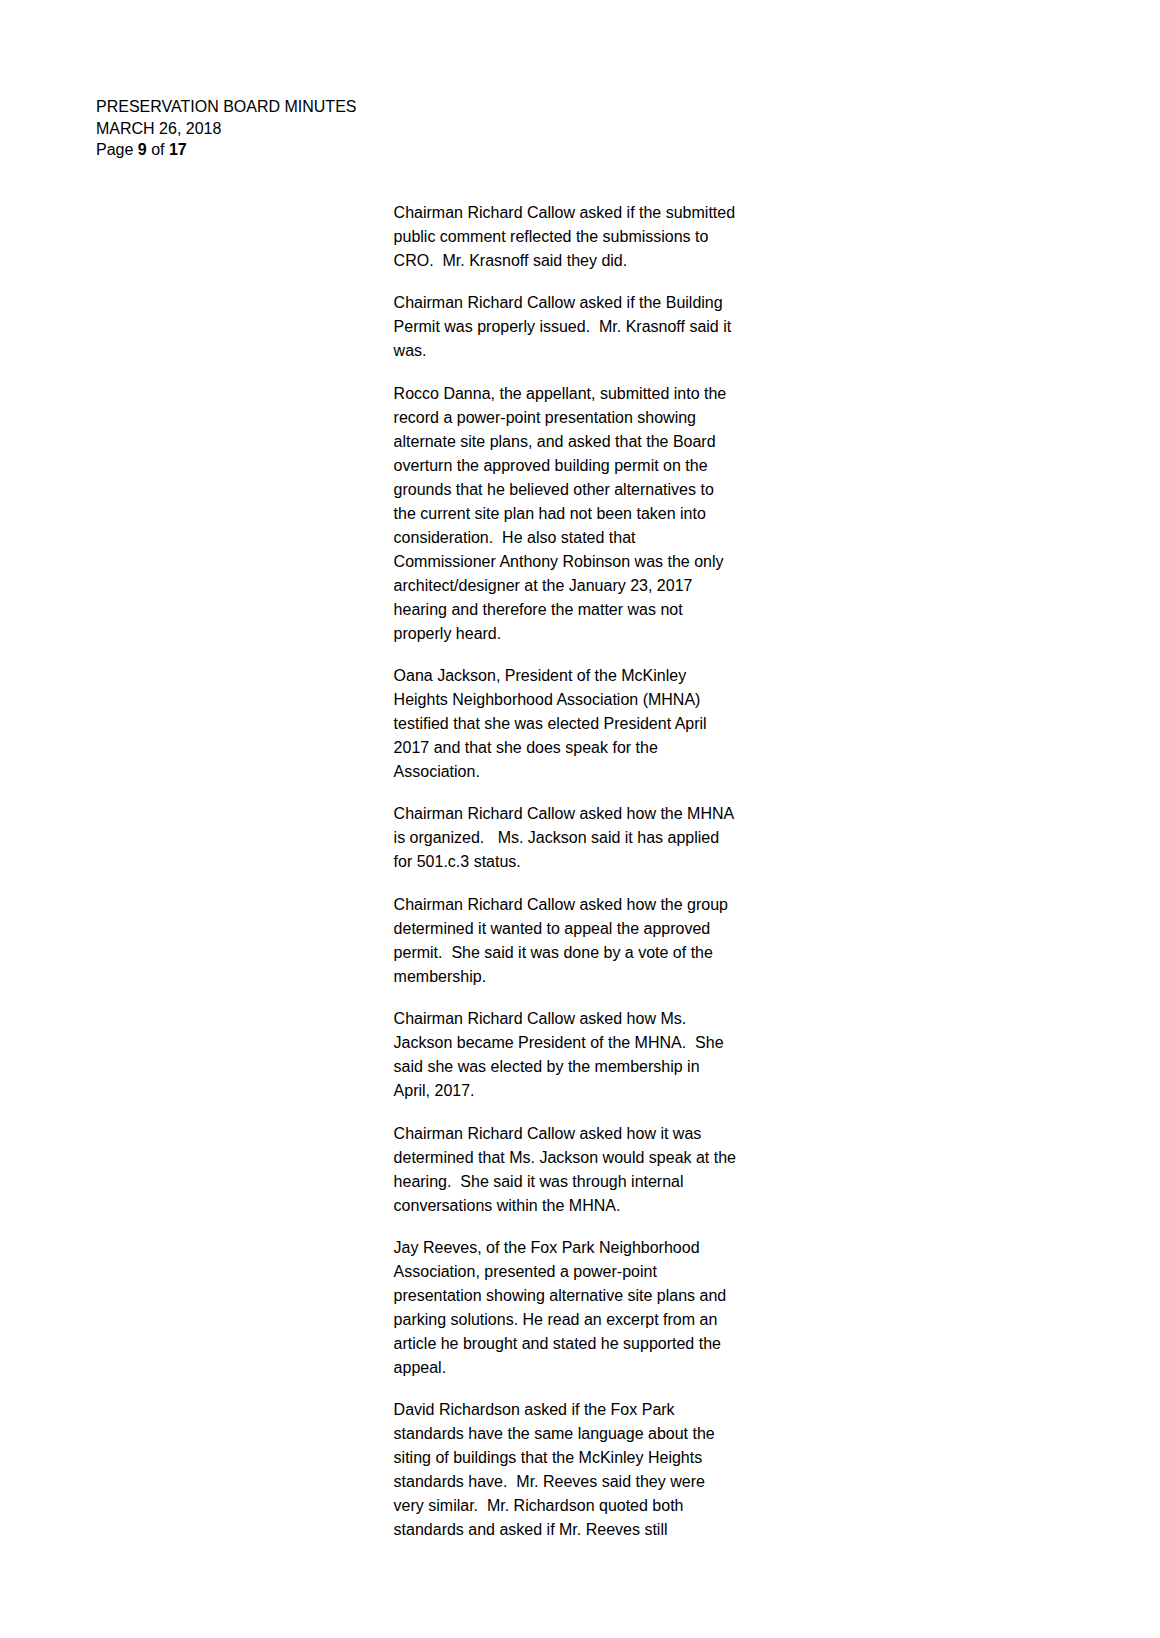PRESERVATION BOARD MINUTES
MARCH 26, 2018
Page 9 of 17
Chairman Richard Callow asked if the submitted public comment reflected the submissions to CRO. Mr. Krasnoff said they did.
Chairman Richard Callow asked if the Building Permit was properly issued. Mr. Krasnoff said it was.
Rocco Danna, the appellant, submitted into the record a power-point presentation showing alternate site plans, and asked that the Board overturn the approved building permit on the grounds that he believed other alternatives to the current site plan had not been taken into consideration. He also stated that Commissioner Anthony Robinson was the only architect/designer at the January 23, 2017 hearing and therefore the matter was not properly heard.
Oana Jackson, President of the McKinley Heights Neighborhood Association (MHNA) testified that she was elected President April 2017 and that she does speak for the Association.
Chairman Richard Callow asked how the MHNA is organized. Ms. Jackson said it has applied for 501.c.3 status.
Chairman Richard Callow asked how the group determined it wanted to appeal the approved permit. She said it was done by a vote of the membership.
Chairman Richard Callow asked how Ms. Jackson became President of the MHNA. She said she was elected by the membership in April, 2017.
Chairman Richard Callow asked how it was determined that Ms. Jackson would speak at the hearing. She said it was through internal conversations within the MHNA.
Jay Reeves, of the Fox Park Neighborhood Association, presented a power-point presentation showing alternative site plans and parking solutions. He read an excerpt from an article he brought and stated he supported the appeal.
David Richardson asked if the Fox Park standards have the same language about the siting of buildings that the McKinley Heights standards have. Mr. Reeves said they were very similar. Mr. Richardson quoted both standards and asked if Mr. Reeves still